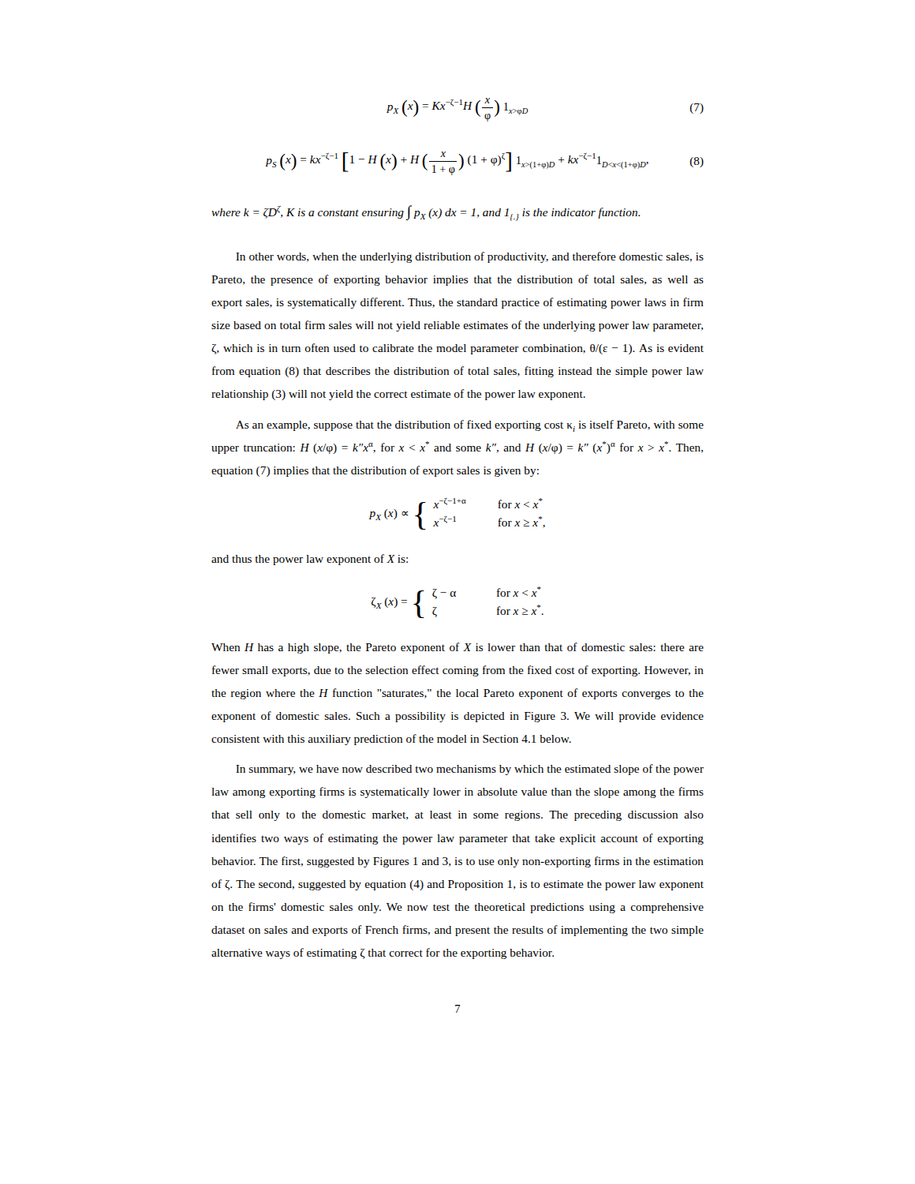pX (x) = Kx−ζ−1H (xφ) 1x>φD (7)
pS (x) = kx−ζ−1 [1 − H (x) + H (x 1 + φ) (1 + φ)ζ] 1x>(1+φ)D + kx−ζ−11D<x<(1+φ)D, (8)
where k = ζDζ, K is a constant ensuring ∫ pX (x) dx = 1, and 1{.} is the indicator function.
In other words, when the underlying distribution of productivity, and therefore domestic sales, is Pareto, the presence of exporting behavior implies that the distribution of total sales, as well as export sales, is systematically different. Thus, the standard practice of estimating power laws in firm size based on total firm sales will not yield reliable estimates of the underlying power law parameter, ζ, which is in turn often used to calibrate the model parameter combination, θ/(ε − 1). As is evident from equation (8) that describes the distribution of total sales, fitting instead the simple power law relationship (3) will not yield the correct estimate of the power law exponent.
As an example, suppose that the distribution of fixed exporting cost κi is itself Pareto, with some upper truncation: H (x/φ) = k″xα, for x < x* and some k″, and H (x/φ) = k″ (x*)α for x > x*. Then, equation (7) implies that the distribution of export sales is given by:
pX (x) ∝ {x−ζ−1+α for x < x*x−ζ−1 for x ≥ x*,
and thus the power law exponent of X is:
ζX (x) = {ζ − α for x < x*ζfor x ≥ x*.
When H has a high slope, the Pareto exponent of X is lower than that of domestic sales: there are fewer small exports, due to the selection effect coming from the fixed cost of exporting. However, in the region where the H function "saturates," the local Pareto exponent of exports converges to the exponent of domestic sales. Such a possibility is depicted in Figure 3. We will provide evidence consistent with this auxiliary prediction of the model in Section 4.1 below.
In summary, we have now described two mechanisms by which the estimated slope of the power law among exporting firms is systematically lower in absolute value than the slope among the firms that sell only to the domestic market, at least in some regions. The preceding discussion also identifies two ways of estimating the power law parameter that take explicit account of exporting behavior. The first, suggested by Figures 1 and 3, is to use only non-exporting firms in the estimation of ζ. The second, suggested by equation (4) and Proposition 1, is to estimate the power law exponent on the firms' domestic sales only. We now test the theoretical predictions using a comprehensive dataset on sales and exports of French firms, and present the results of implementing the two simple alternative ways of estimating ζ that correct for the exporting behavior.
7